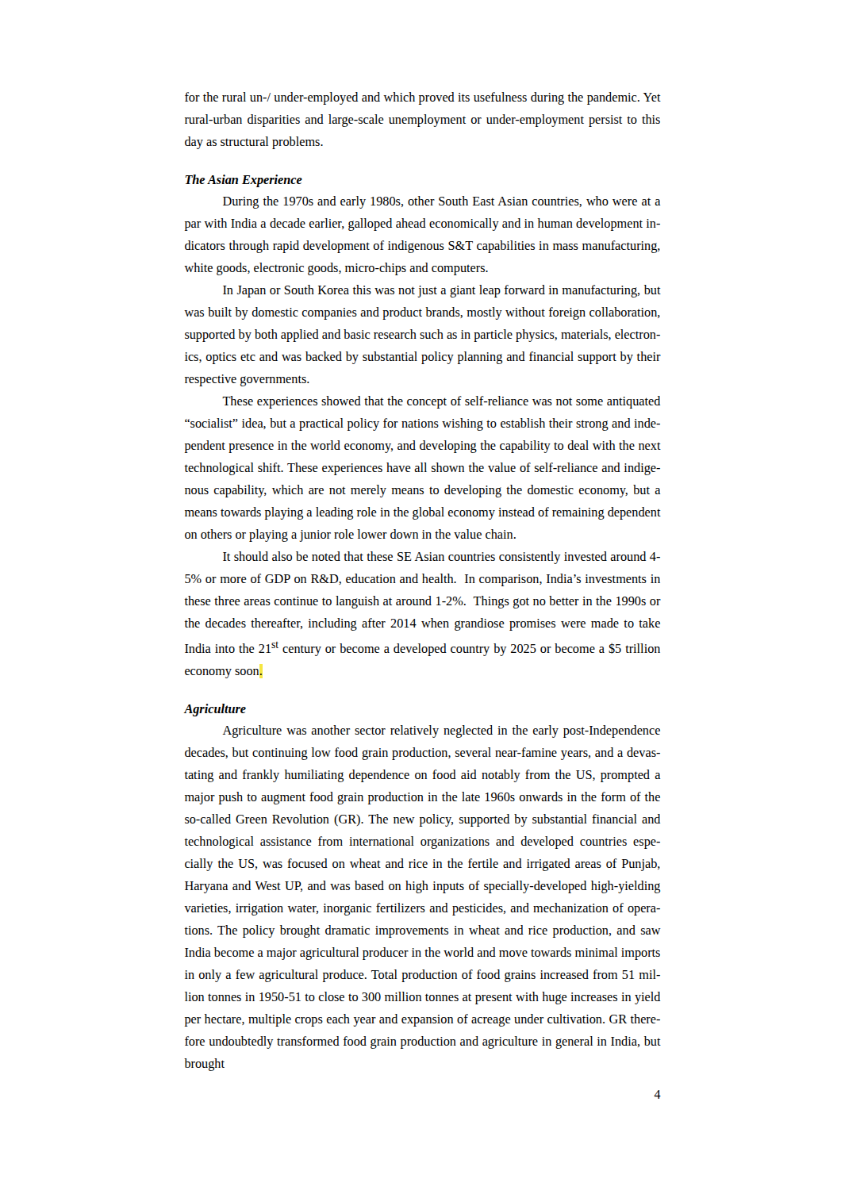for the rural un-/ under-employed and which proved its usefulness during the pandemic. Yet rural-urban disparities and large-scale unemployment or under-employment persist to this day as structural problems.
The Asian Experience
During the 1970s and early 1980s, other South East Asian countries, who were at a par with India a decade earlier, galloped ahead economically and in human development indicators through rapid development of indigenous S&T capabilities in mass manufacturing, white goods, electronic goods, micro-chips and computers.
In Japan or South Korea this was not just a giant leap forward in manufacturing, but was built by domestic companies and product brands, mostly without foreign collaboration, supported by both applied and basic research such as in particle physics, materials, electronics, optics etc and was backed by substantial policy planning and financial support by their respective governments.
These experiences showed that the concept of self-reliance was not some antiquated “socialist” idea, but a practical policy for nations wishing to establish their strong and independent presence in the world economy, and developing the capability to deal with the next technological shift. These experiences have all shown the value of self-reliance and indigenous capability, which are not merely means to developing the domestic economy, but a means towards playing a leading role in the global economy instead of remaining dependent on others or playing a junior role lower down in the value chain.
It should also be noted that these SE Asian countries consistently invested around 4-5% or more of GDP on R&D, education and health. In comparison, India’s investments in these three areas continue to languish at around 1-2%. Things got no better in the 1990s or the decades thereafter, including after 2014 when grandiose promises were made to take India into the 21st century or become a developed country by 2025 or become a $5 trillion economy soon.
Agriculture
Agriculture was another sector relatively neglected in the early post-Independence decades, but continuing low food grain production, several near-famine years, and a devastating and frankly humiliating dependence on food aid notably from the US, prompted a major push to augment food grain production in the late 1960s onwards in the form of the so-called Green Revolution (GR). The new policy, supported by substantial financial and technological assistance from international organizations and developed countries especially the US, was focused on wheat and rice in the fertile and irrigated areas of Punjab, Haryana and West UP, and was based on high inputs of specially-developed high-yielding varieties, irrigation water, inorganic fertilizers and pesticides, and mechanization of operations. The policy brought dramatic improvements in wheat and rice production, and saw India become a major agricultural producer in the world and move towards minimal imports in only a few agricultural produce. Total production of food grains increased from 51 million tonnes in 1950-51 to close to 300 million tonnes at present with huge increases in yield per hectare, multiple crops each year and expansion of acreage under cultivation. GR therefore undoubtedly transformed food grain production and agriculture in general in India, but brought
4